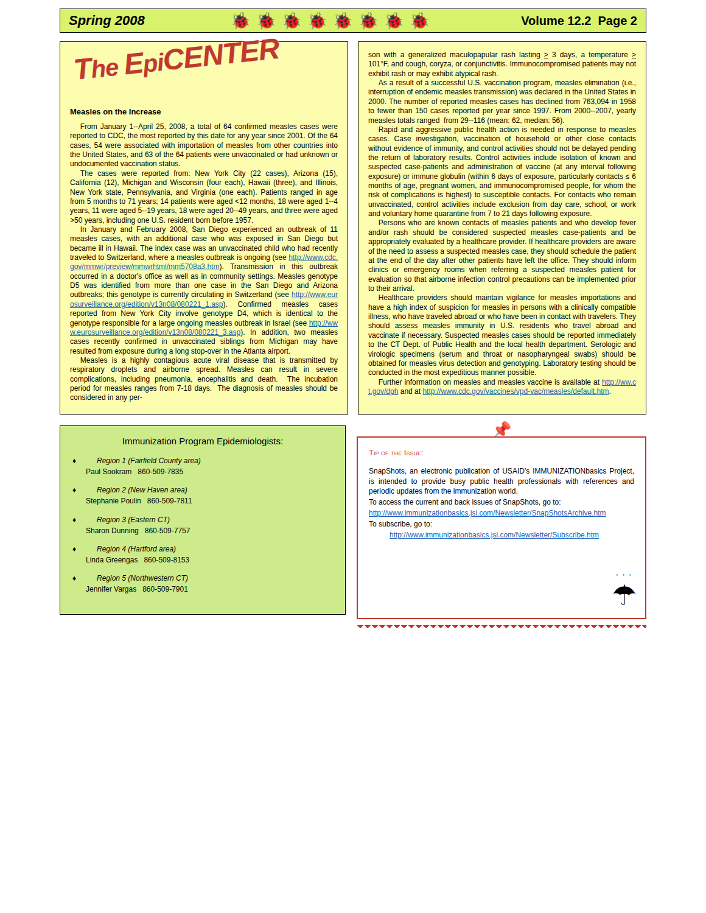Spring 2008
🐞🐞🐞🐞🐞🐞🐞🐞
Volume 12.2 Page 2
The EpiCENTER
Measles on the Increase
From January 1--April 25, 2008, a total of 64 confirmed measles cases were reported to CDC, the most reported by this date for any year since 2001. Of the 64 cases, 54 were associated with importation of measles from other countries into the United States, and 63 of the 64 patients were unvaccinated or had unknown or undocumented vaccination status.
The cases were reported from: New York City (22 cases), Arizona (15), California (12), Michigan and Wisconsin (four each), Hawaii (three), and Illinois, New York state, Pennsylvania, and Virginia (one each). Patients ranged in age from 5 months to 71 years; 14 patients were aged <12 months, 18 were aged 1--4 years, 11 were aged 5--19 years, 18 were aged 20--49 years, and three were aged >50 years, including one U.S. resident born before 1957.
In January and February 2008, San Diego experienced an outbreak of 11 measles cases, with an additional case who was exposed in San Diego but became ill in Hawaii. The index case was an unvaccinated child who had recently traveled to Switzerland, where a measles outbreak is ongoing (see http://www.cdc.gov/mmwr/preview/mmwrhtml/mm5708a3.htm). Transmission in this outbreak occurred in a doctor's office as well as in community settings. Measles genotype D5 was identified from more than one case in the San Diego and Arizona outbreaks; this genotype is currently circulating in Switzerland (see http://www.eurosurveillance.org/edition/v13n08/080221_1.asp). Confirmed measles cases reported from New York City involve genotype D4, which is identical to the genotype responsible for a large ongoing measles outbreak in Israel (see http://www.eurosurveillance.org/edition/v13n08/080221_3.asp). In addition, two measles cases recently confirmed in unvaccinated siblings from Michigan may have resulted from exposure during a long stop-over in the Atlanta airport.
Measles is a highly contagious acute viral disease that is transmitted by respiratory droplets and airborne spread. Measles can result in severe complications, including pneumonia, encephalitis and death. The incubation period for measles ranges from 7-18 days. The diagnosis of measles should be considered in any per-
son with a generalized maculopapular rash lasting > 3 days, a temperature > 101°F, and cough, coryza, or conjunctivitis. Immunocompromised patients may not exhibit rash or may exhibit atypical rash.
As a result of a successful U.S. vaccination program, measles elimination (i.e., interruption of endemic measles transmission) was declared in the United States in 2000. The number of reported measles cases has declined from 763,094 in 1958 to fewer than 150 cases reported per year since 1997. From 2000--2007, yearly measles totals ranged from 29--116 (mean: 62, median: 56).
Rapid and aggressive public health action is needed in response to measles cases. Case investigation, vaccination of household or other close contacts without evidence of immunity, and control activities should not be delayed pending the return of laboratory results. Control activities include isolation of known and suspected case-patients and administration of vaccine (at any interval following exposure) or immune globulin (within 6 days of exposure, particularly contacts ≤ 6 months of age, pregnant women, and immunocompromised people, for whom the risk of complications is highest) to susceptible contacts. For contacts who remain unvaccinated, control activities include exclusion from day care, school, or work and voluntary home quarantine from 7 to 21 days following exposure.
Persons who are known contacts of measles patients and who develop fever and/or rash should be considered suspected measles case-patients and be appropriately evaluated by a healthcare provider. If healthcare providers are aware of the need to assess a suspected measles case, they should schedule the patient at the end of the day after other patients have left the office. They should inform clinics or emergency rooms when referring a suspected measles patient for evaluation so that airborne infection control precautions can be implemented prior to their arrival.
Healthcare providers should maintain vigilance for measles importations and have a high index of suspicion for measles in persons with a clinically compatible illness, who have traveled abroad or who have been in contact with travelers. They should assess measles immunity in U.S. residents who travel abroad and vaccinate if necessary. Suspected measles cases should be reported immediately to the CT Dept. of Public Health and the local health department. Serologic and virologic specimens (serum and throat or nasopharyngeal swabs) should be obtained for measles virus detection and genotyping. Laboratory testing should be conducted in the most expeditious manner possible.
Further information on measles and measles vaccine is available at http://ww.ct.gov/dph and at http://www.cdc.gov/vaccines/vpd-vac/measles/default.htm.
Immunization Program Epidemiologists:
Region 1 (Fairfield County area) Paul Sookram 860-509-7835
Region 2 (New Haven area) Stephanie Poulin 860-509-7811
Region 3 (Eastern CT) Sharon Dunning 860-509-7757
Region 4 (Hartford area) Linda Greengas 860-509-8153
Region 5 (Northwestern CT) Jennifer Vargas 860-509-7901
📌
Tip of the Issue:
SnapShots, an electronic publication of USAID's IMMUNIZATIONbasics Project, is intended to provide busy public health professionals with references and periodic updates from the immunization world.
To access the current and back issues of SnapShots, go to:
http://www.immunizationbasics.jsi.com/Newsletter/SnapShotsArchive.htm
To subscribe, go to:
http://www.immunizationbasics.jsi.com/Newsletter/Subscribe.htm
' ' '☂